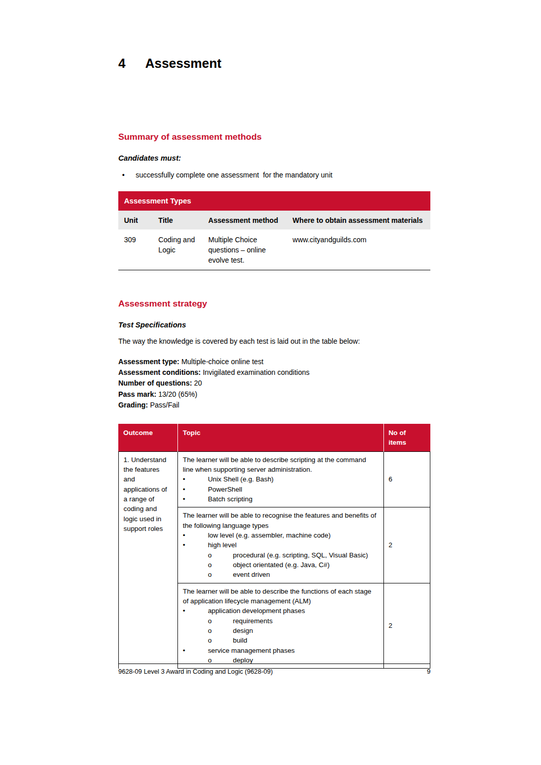4 Assessment
Summary of assessment methods
Candidates must:
successfully complete one assessment for the mandatory unit
| Assessment Types |
| --- |
| Unit | Title | Assessment method | Where to obtain assessment materials |
| 309 | Coding and Logic | Multiple Choice questions – online evolve test. | www.cityandguilds.com |
Assessment strategy
Test Specifications
The way the knowledge is covered by each test is laid out in the table below:
Assessment type: Multiple-choice online test
Assessment conditions: Invigilated examination conditions
Number of questions: 20
Pass mark: 13/20 (65%)
Grading: Pass/Fail
| Outcome | Topic | No of items |
| --- | --- | --- |
| 1. Understand the features and applications of a range of coding and logic used in support roles | The learner will be able to describe scripting at the command line when supporting server administration. Unix Shell (e.g. Bash) PowerShell Batch scripting | 6 |
| The learner will be able to recognise the features and benefits of the following language types low level (e.g. assembler, machine code) high level procedural (e.g. scripting, SQL, Visual Basic) object orientated (e.g. Java, C#) event driven | 2 |
| The learner will be able to describe the functions of each stage of application lifecycle management (ALM) application development phases requirements design build service management phases deploy | 2 |
9628-09 Level 3 Award in Coding and Logic (9628-09) 9